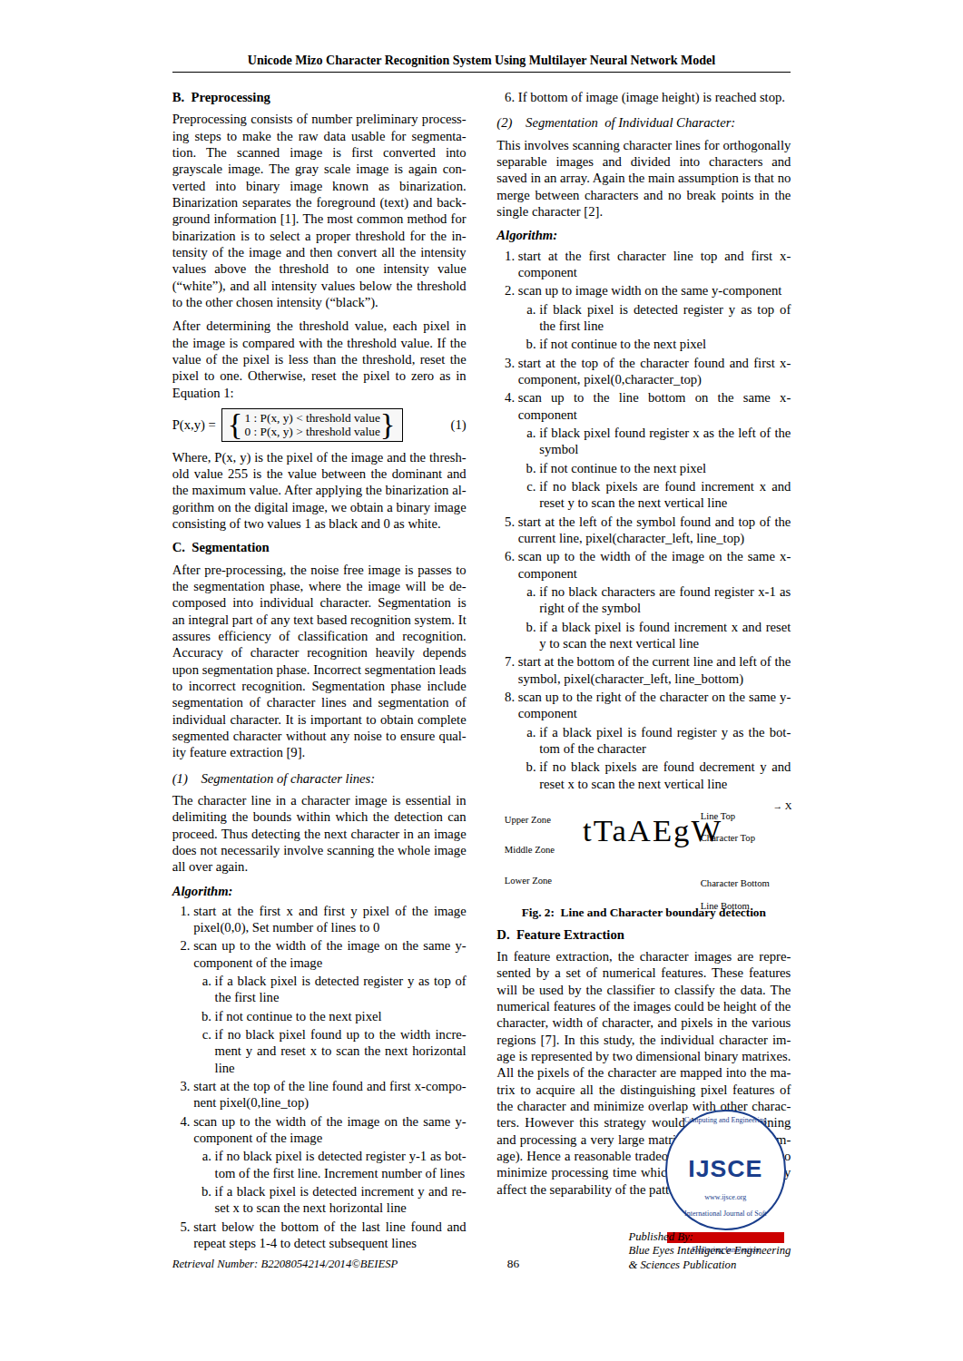Unicode Mizo Character Recognition System Using Multilayer Neural Network Model
B. Preprocessing
Preprocessing consists of number preliminary processing steps to make the raw data usable for segmentation. The scanned image is first converted into grayscale image. The gray scale image is again converted into binary image known as binarization. Binarization separates the foreground (text) and background information [1]. The most common method for binarization is to select a proper threshold for the intensity of the image and then convert all the intensity values above the threshold to one intensity value (“white”), and all intensity values below the threshold to the other chosen intensity (“black”).
After determining the threshold value, each pixel in the image is compared with the threshold value. If the value of the pixel is less than the threshold, reset the pixel to one. Otherwise, reset the pixel to zero as in Equation 1:
P(x,y) = {
1 : P(x, y) < threshold value
0 : P(x, y) > threshold value
} (1)
Where, P(x, y) is the pixel of the image and the threshold value 255 is the value between the dominant and the maximum value. After applying the binarization algorithm on the digital image, we obtain a binary image consisting of two values 1 as black and 0 as white.
C. Segmentation
After pre-processing, the noise free image is passes to the segmentation phase, where the image will be decomposed into individual character. Segmentation is an integral part of any text based recognition system. It assures efficiency of classification and recognition. Accuracy of character recognition heavily depends upon segmentation phase. Incorrect segmentation leads to incorrect recognition. Segmentation phase include segmentation of character lines and segmentation of individual character. It is important to obtain complete segmented character without any noise to ensure quality feature extraction [9].
(1) Segmentation of character lines:
The character line in a character image is essential in delimiting the bounds within which the detection can proceed. Thus detecting the next character in an image does not necessarily involve scanning the whole image all over again.
Algorithm:
start at the first x and first y pixel of the image pixel(0,0), Set number of lines to 0
scan up to the width of the image on the same y-component of the image
if a black pixel is detected register y as top of the first line
if not continue to the next pixel
if no black pixel found up to the width increment y and reset x to scan the next horizontal line
start at the top of the line found and first x-component pixel(0,line_top)
scan up to the width of the image on the same y-component of the image
if no black pixel is detected register y-1 as bottom of the first line. Increment number of lines
if a black pixel is detected increment y and reset x to scan the next horizontal line
start below the bottom of the last line found and repeat steps 1-4 to detect subsequent lines
If bottom of image (image height) is reached stop.
(2) Segmentation of Individual Character:
This involves scanning character lines for orthogonally separable images and divided into characters and saved in an array. Again the main assumption is that no merge between characters and no break points in the single character [2].
Algorithm:
start at the first character line top and first x-component
scan up to image width on the same y-component
if black pixel is detected register y as top of the first line
if not continue to the next pixel
start at the top of the character found and first x-component, pixel(0,character_top)
scan up to the line bottom on the same x-component
if black pixel found register x as the left of the symbol
if not continue to the next pixel
if no black pixels are found increment x and reset y to scan the next vertical line
start at the left of the symbol found and top of the current line, pixel(character_left, line_top)
scan up to the width of the image on the same x-component
if no black characters are found register x-1 as right of the symbol
if a black pixel is found increment x and reset y to scan the next vertical line
start at the bottom of the current line and left of the symbol, pixel(character_left, line_bottom)
scan up to the right of the character on the same y-component
if a black pixel is found register y as the bottom of the character
if no black pixels are found decrement y and reset x to scan the next vertical line
Upper Zone
Middle Zone
Lower Zone
tTaAEgW
Line Top
Character Top
Character Bottom
Line Bottom
→ X
Fig. 2: Line and Character boundary detection
D. Feature Extraction
In feature extraction, the character images are represented by a set of numerical features. These features will be used by the classifier to classify the data. The numerical features of the images could be height of the character, width of character, and pixels in the various regions [7]. In this study, the individual character image is represented by two dimensional binary matrixes. All the pixels of the character are mapped into the matrix to acquire all the distinguishing pixel features of the character and minimize overlap with other characters. However this strategy would imply maintaining and processing a very large matrix (100x150 pixel image). Hence a reasonable tradeoff is needed in order to minimize processing time which will not significantly affect the separability of the patterns.
Computing and Engineering
IJSCE
www.ijsce.org
International Journal of Soft
Exploring Innovation
Retrieval Number: B2208054214/2014©BEIESP
86
Published By:
Blue Eyes Intelligence Engineering
& Sciences Publication